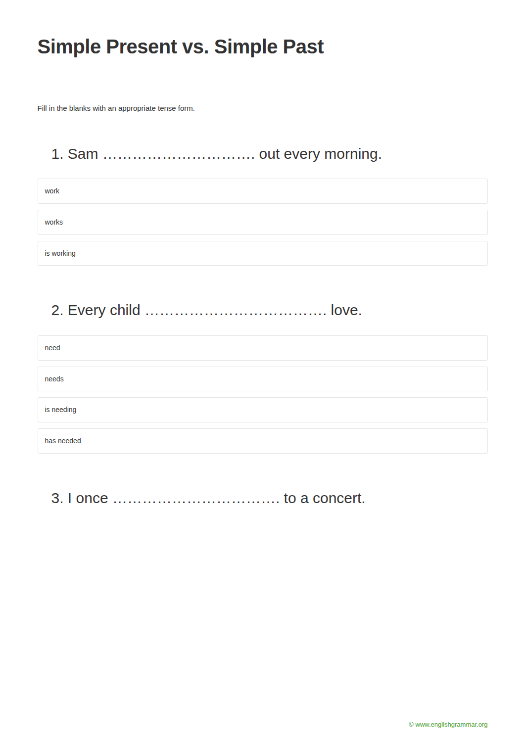Simple Present vs. Simple Past
Fill in the blanks with an appropriate tense form.
Sam …………………………. out every morning.
work
works
is working
Every child ………………………………. love.
need
needs
is needing
has needed
I once ……………………………. to a concert.
© www.englishgrammar.org